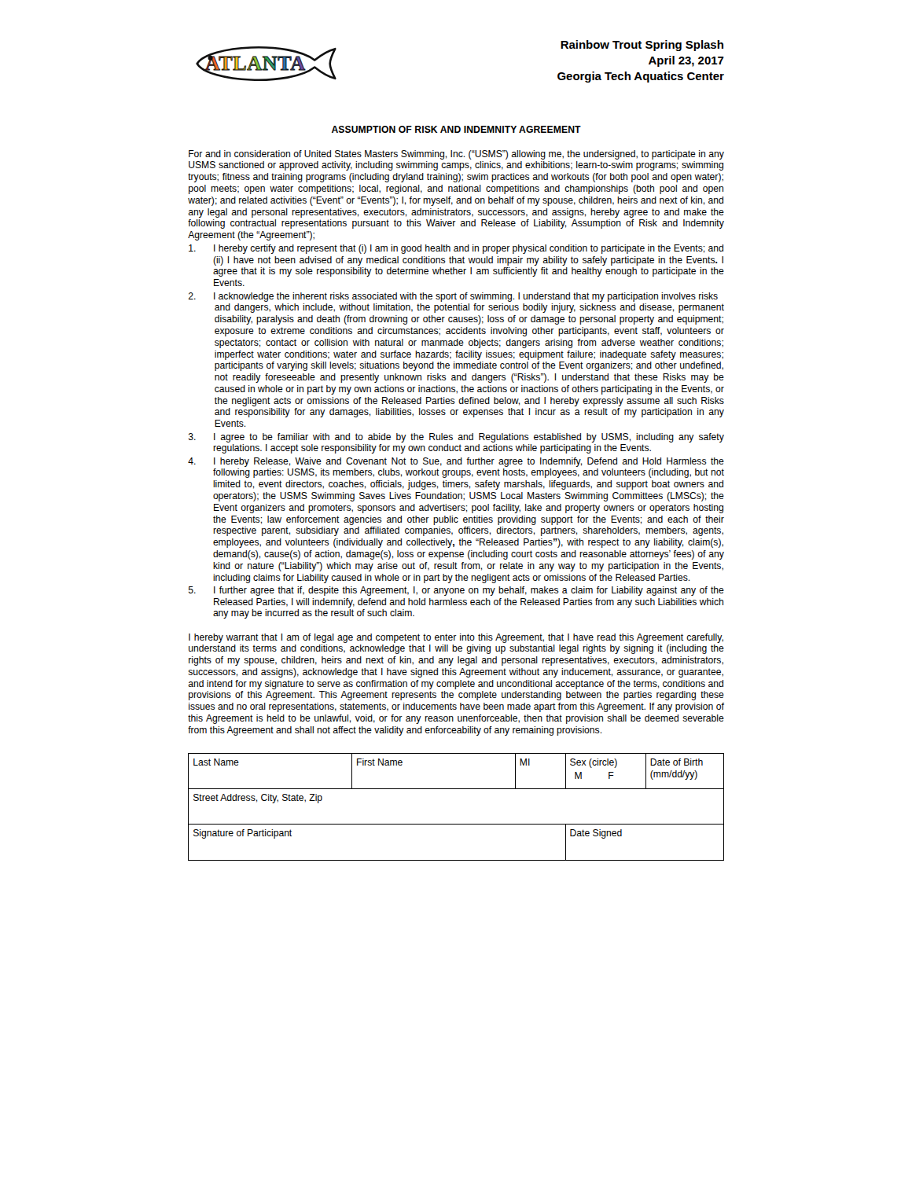ATLANTA
Rainbow Trout Spring Splash
April 23, 2017
Georgia Tech Aquatics Center
ASSUMPTION OF RISK AND INDEMNITY AGREEMENT
For and in consideration of United States Masters Swimming, Inc. (“USMS”) allowing me, the undersigned, to participate in any USMS sanctioned or approved activity, including swimming camps, clinics, and exhibitions; learn-to-swim programs; swimming tryouts; fitness and training programs (including dryland training); swim practices and workouts (for both pool and open water); pool meets; open water competitions; local, regional, and national competitions and championships (both pool and open water); and related activities (“Event” or “Events”); I, for myself, and on behalf of my spouse, children, heirs and next of kin, and any legal and personal representatives, executors, administrators, successors, and assigns, hereby agree to and make the following contractual representations pursuant to this Waiver and Release of Liability, Assumption of Risk and Indemnity Agreement (the “Agreement”);
I hereby certify and represent that (i) I am in good health and in proper physical condition to participate in the Events; and (ii) I have not been advised of any medical conditions that would impair my ability to safely participate in the Events. I agree that it is my sole responsibility to determine whether I am sufficiently fit and healthy enough to participate in the Events.
I acknowledge the inherent risks associated with the sport of swimming. I understand that my participation involves risks
and dangers, which include, without limitation, the potential for serious bodily injury, sickness and disease, permanent disability, paralysis and death (from drowning or other causes); loss of or damage to personal property and equipment; exposure to extreme conditions and circumstances; accidents involving other participants, event staff, volunteers or spectators; contact or collision with natural or manmade objects; dangers arising from adverse weather conditions; imperfect water conditions; water and surface hazards; facility issues; equipment failure; inadequate safety measures; participants of varying skill levels; situations beyond the immediate control of the Event organizers; and other undefined, not readily foreseeable and presently unknown risks and dangers (“Risks”). I understand that these Risks may be caused in whole or in part by my own actions or inactions, the actions or inactions of others participating in the Events, or the negligent acts or omissions of the Released Parties defined below, and I hereby expressly assume all such Risks and responsibility for any damages, liabilities, losses or expenses that I incur as a result of my participation in any Events.
I agree to be familiar with and to abide by the Rules and Regulations established by USMS, including any safety regulations. I accept sole responsibility for my own conduct and actions while participating in the Events.
I hereby Release, Waive and Covenant Not to Sue, and further agree to Indemnify, Defend and Hold Harmless the following parties: USMS, its members, clubs, workout groups, event hosts, employees, and volunteers (including, but not limited to, event directors, coaches, officials, judges, timers, safety marshals, lifeguards, and support boat owners and operators); the USMS Swimming Saves Lives Foundation; USMS Local Masters Swimming Committees (LMSCs); the Event organizers and promoters, sponsors and advertisers; pool facility, lake and property owners or operators hosting the Events; law enforcement agencies and other public entities providing support for the Events; and each of their respective parent, subsidiary and affiliated companies, officers, directors, partners, shareholders, members, agents, employees, and volunteers (individually and collectively, the “Released Parties”), with respect to any liability, claim(s), demand(s), cause(s) of action, damage(s), loss or expense (including court costs and reasonable attorneys’ fees) of any kind or nature (“Liability”) which may arise out of, result from, or relate in any way to my participation in the Events, including claims for Liability caused in whole or in part by the negligent acts or omissions of the Released Parties.
I further agree that if, despite this Agreement, I, or anyone on my behalf, makes a claim for Liability against any of the Released Parties, I will indemnify, defend and hold harmless each of the Released Parties from any such Liabilities which any may be incurred as the result of such claim.
I hereby warrant that I am of legal age and competent to enter into this Agreement, that I have read this Agreement carefully, understand its terms and conditions, acknowledge that I will be giving up substantial legal rights by signing it (including the rights of my spouse, children, heirs and next of kin, and any legal and personal representatives, executors, administrators, successors, and assigns), acknowledge that I have signed this Agreement without any inducement, assurance, or guarantee, and intend for my signature to serve as confirmation of my complete and unconditional acceptance of the terms, conditions and provisions of this Agreement. This Agreement represents the complete understanding between the parties regarding these issues and no oral representations, statements, or inducements have been made apart from this Agreement. If any provision of this Agreement is held to be unlawful, void, or for any reason unenforceable, then that provision shall be deemed severable from this Agreement and shall not affect the validity and enforceability of any remaining provisions.
| Last Name | First Name | MI | Sex (circle) M F | Date of Birth (mm/dd/yy) |
| Street Address, City, State, Zip |
| Signature of Participant | Date Signed |